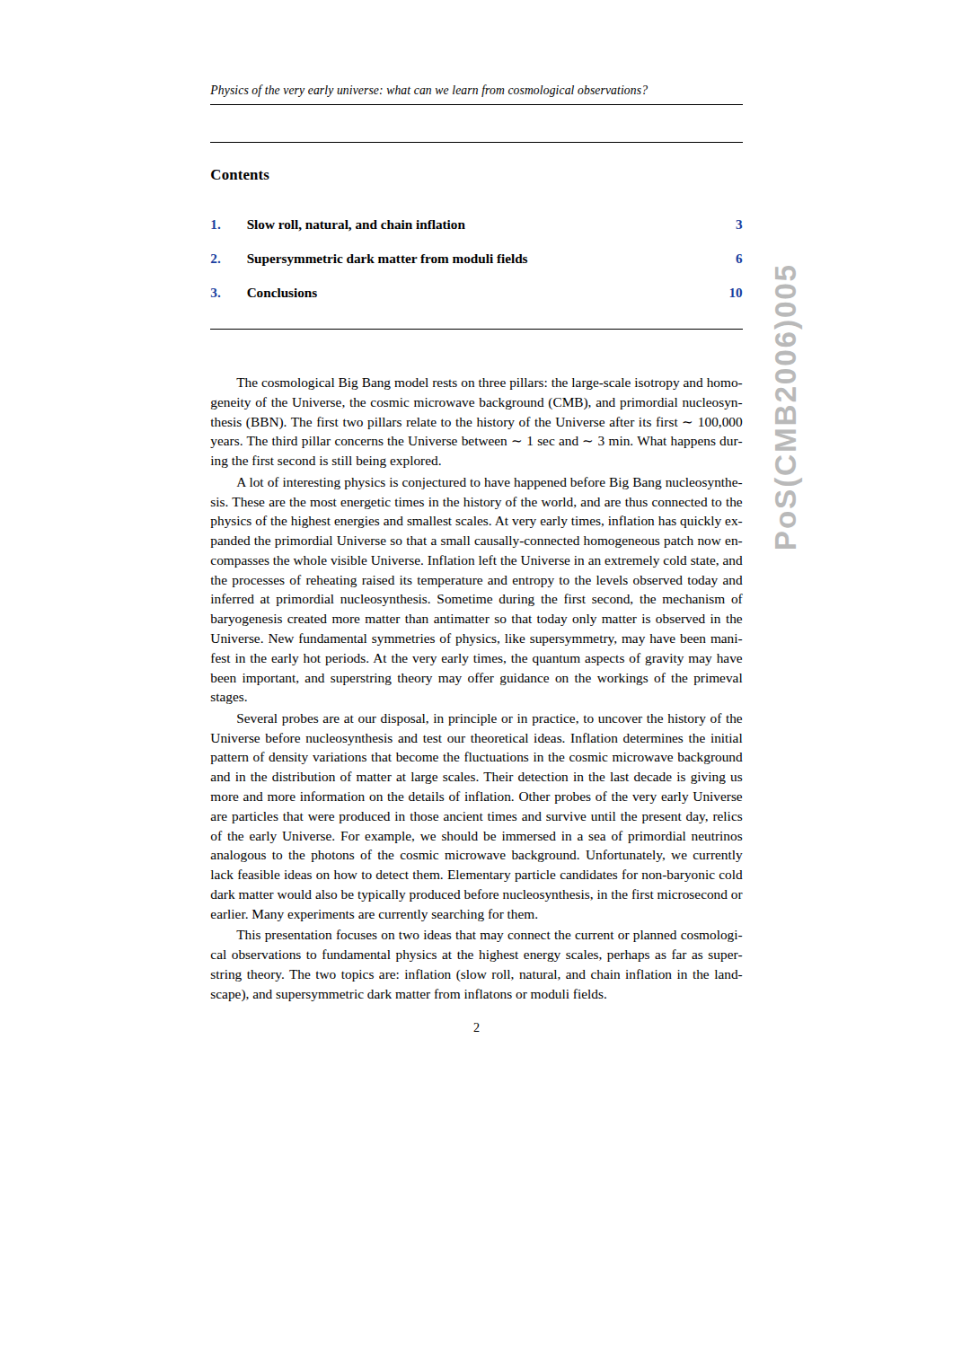Physics of the very early universe: what can we learn from cosmological observations?
PoS(CMB2006)005
Contents
| 1. | Slow roll, natural, and chain inflation | 3 |
| 2. | Supersymmetric dark matter from moduli fields | 6 |
| 3. | Conclusions | 10 |
The cosmological Big Bang model rests on three pillars: the large-scale isotropy and homogeneity of the Universe, the cosmic microwave background (CMB), and primordial nucleosynthesis (BBN). The first two pillars relate to the history of the Universe after its first ∼ 100,000 years. The third pillar concerns the Universe between ∼ 1 sec and ∼ 3 min. What happens during the first second is still being explored.
A lot of interesting physics is conjectured to have happened before Big Bang nucleosynthesis. These are the most energetic times in the history of the world, and are thus connected to the physics of the highest energies and smallest scales. At very early times, inflation has quickly expanded the primordial Universe so that a small causally-connected homogeneous patch now encompasses the whole visible Universe. Inflation left the Universe in an extremely cold state, and the processes of reheating raised its temperature and entropy to the levels observed today and inferred at primordial nucleosynthesis. Sometime during the first second, the mechanism of baryogenesis created more matter than antimatter so that today only matter is observed in the Universe. New fundamental symmetries of physics, like supersymmetry, may have been manifest in the early hot periods. At the very early times, the quantum aspects of gravity may have been important, and superstring theory may offer guidance on the workings of the primeval stages.
Several probes are at our disposal, in principle or in practice, to uncover the history of the Universe before nucleosynthesis and test our theoretical ideas. Inflation determines the initial pattern of density variations that become the fluctuations in the cosmic microwave background and in the distribution of matter at large scales. Their detection in the last decade is giving us more and more information on the details of inflation. Other probes of the very early Universe are particles that were produced in those ancient times and survive until the present day, relics of the early Universe. For example, we should be immersed in a sea of primordial neutrinos analogous to the photons of the cosmic microwave background. Unfortunately, we currently lack feasible ideas on how to detect them. Elementary particle candidates for non-baryonic cold dark matter would also be typically produced before nucleosynthesis, in the first microsecond or earlier. Many experiments are currently searching for them.
This presentation focuses on two ideas that may connect the current or planned cosmological observations to fundamental physics at the highest energy scales, perhaps as far as superstring theory. The two topics are: inflation (slow roll, natural, and chain inflation in the landscape), and supersymmetric dark matter from inflatons or moduli fields.
2